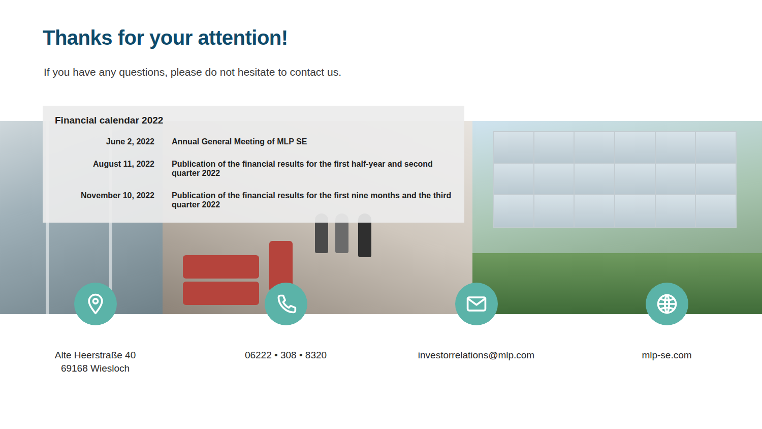Thanks for your attention!
If you have any questions, please do not hesitate to contact us.
Financial calendar 2022
| June 2, 2022 | Annual General Meeting of MLP SE |
| August 11, 2022 | Publication of the financial results for the first half-year and second quarter 2022 |
| November 10, 2022 | Publication of the financial results for the first nine months and the third quarter 2022 |
Alte Heerstraße 40
69168 Wiesloch
06222 • 308 • 8320
investorrelations@mlp.com
mlp-se.com